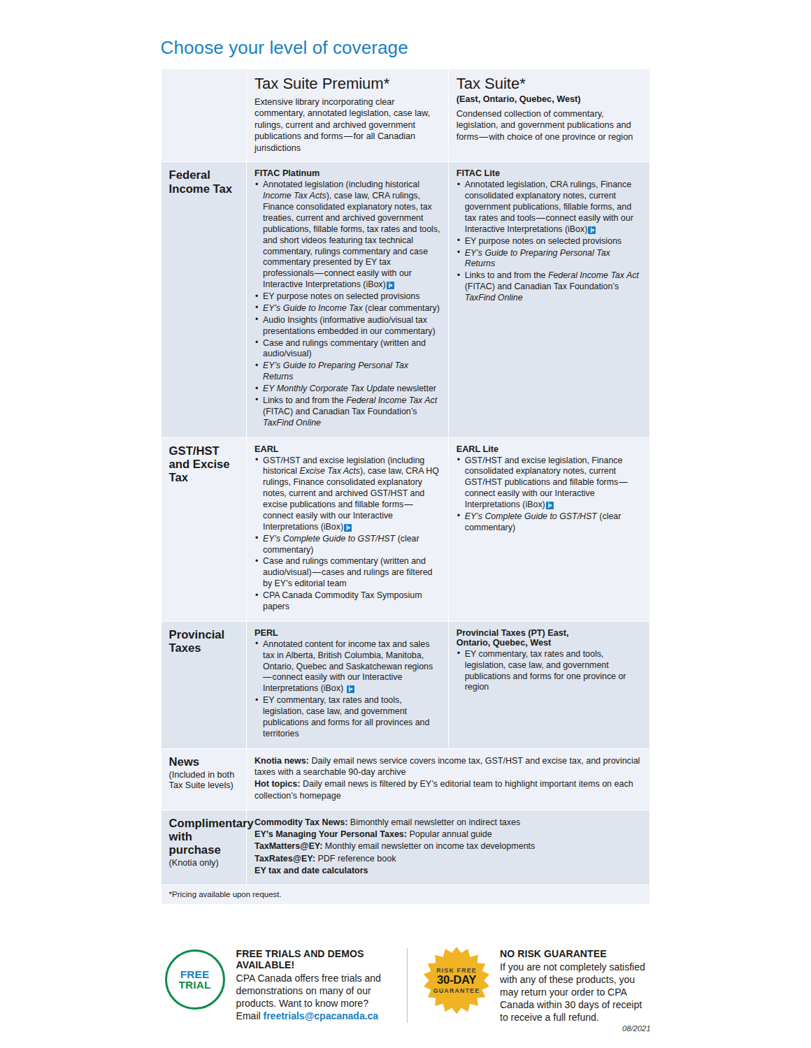Choose your level of coverage
| | Tax Suite Premium* Extensive library incorporating clear commentary, annotated legislation, case law, rulings, current and archived government publications and forms — for all Canadian jurisdictions | Tax Suite* (East, Ontario, Quebec, West) Condensed collection of commentary, legislation, and government publications and forms — with choice of one province or region |
| Federal Income Tax | FITAC Platinum Annotated legislation (including historical Income Tax Acts ), case law, CRA rulings, Finance consolidated explanatory notes, tax treaties, current and archived government publications, fillable forms, tax rates and tools, and short videos featuring tax technical commentary, rulings commentary and case commentary presented by EY tax professionals — connect easily with our Interactive Interpretations (iBox) EY purpose notes on selected provisions EY’s Guide to Income Tax (clear commentary) Audio Insights (informative audio/visual tax presentations embedded in our commentary) Case and rulings commentary (written and audio/visual) EY’s Guide to Preparing Personal Tax Returns EY Monthly Corporate Tax Update newsletter Links to and from the Federal Income Tax Act (FITAC) and Canadian Tax Foundation’s TaxFind Online | FITAC Lite Annotated legislation, CRA rulings, Finance consolidated explanatory notes, current government publications, fillable forms, and tax rates and tools — connect easily with our Interactive Interpretations (iBox) EY purpose notes on selected provisions EY’s Guide to Preparing Personal Tax Returns Links to and from the Federal Income Tax Act (FITAC) and Canadian Tax Foundation’s TaxFind Online |
| GST/HST and Excise Tax | EARL GST/HST and excise legislation (including historical Excise Tax Acts ), case law, CRA HQ rulings, Finance consolidated explanatory notes, current and archived GST/HST and excise publications and fillable forms — connect easily with our Interactive Interpretations (iBox) EY’s Complete Guide to GST/HST (clear commentary) Case and rulings commentary (written and audio/visual) — cases and rulings are filtered by EY’s editorial team CPA Canada Commodity Tax Symposium papers | EARL Lite GST/HST and excise legislation, Finance consolidated explanatory notes, current GST/HST publications and fillable forms — connect easily with our Interactive Interpretations (iBox) EY’s Complete Guide to GST/HST (clear commentary) |
| Provincial Taxes | PERL Annotated content for income tax and sales tax in Alberta, British Columbia, Manitoba, Ontario, Quebec and Saskatchewan regions — connect easily with our Interactive Interpretations (iBox) EY commentary, tax rates and tools, legislation, case law, and government publications and forms for all provinces and territories | Provincial Taxes (PT) East, Ontario, Quebec, West EY commentary, tax rates and tools, legislation, case law, and government publications and forms for one province or region |
| News (Included in both Tax Suite levels) | Knotia news: Daily email news service covers income tax, GST/HST and excise tax, and provincial taxes with a searchable 90-day archive Hot topics: Daily email news is filtered by EY’s editorial team to highlight important items on each collection’s homepage |
| Complimentary with purchase (Knotia only) | Commodity Tax News: Bimonthly email newsletter on indirect taxes EY’s Managing Your Personal Taxes: Popular annual guide TaxMatters@EY: Monthly email newsletter on income tax developments TaxRates@EY: PDF reference book EY tax and date calculators |
*Pricing available upon request.
FREE TRIAL
FREE TRIALS AND DEMOS AVAILABLE!
CPA Canada offers free trials and demonstrations on many of our products. Want to know more?
Email freetrials@cpacanada.ca
RISK FREE
30-DAY
GUARANTEE
NO RISK GUARANTEE
If you are not completely satisfied with any of these products, you may return your order to CPA Canada within 30 days of receipt to receive a full refund.
08/2021